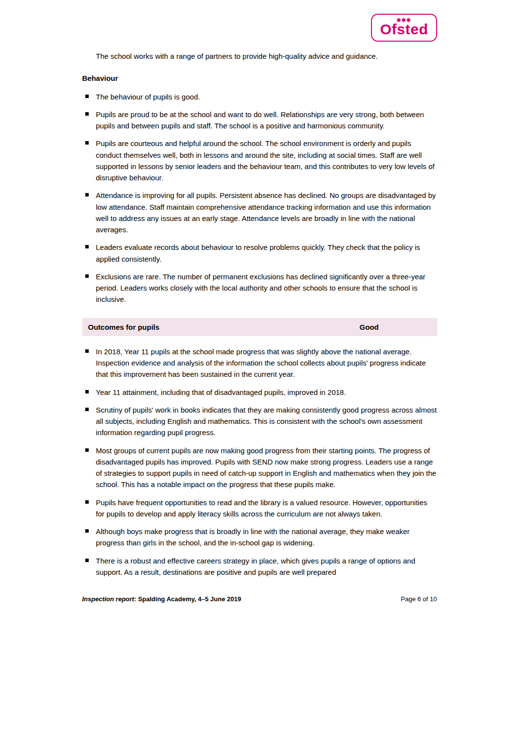✱✱✱ Ofsted
The school works with a range of partners to provide high-quality advice and guidance.
Behaviour
The behaviour of pupils is good.
Pupils are proud to be at the school and want to do well. Relationships are very strong, both between pupils and between pupils and staff. The school is a positive and harmonious community.
Pupils are courteous and helpful around the school. The school environment is orderly and pupils conduct themselves well, both in lessons and around the site, including at social times. Staff are well supported in lessons by senior leaders and the behaviour team, and this contributes to very low levels of disruptive behaviour.
Attendance is improving for all pupils. Persistent absence has declined. No groups are disadvantaged by low attendance. Staff maintain comprehensive attendance tracking information and use this information well to address any issues at an early stage. Attendance levels are broadly in line with the national averages.
Leaders evaluate records about behaviour to resolve problems quickly. They check that the policy is applied consistently.
Exclusions are rare. The number of permanent exclusions has declined significantly over a three-year period. Leaders works closely with the local authority and other schools to ensure that the school is inclusive.
Outcomes for pupils
Good
In 2018, Year 11 pupils at the school made progress that was slightly above the national average. Inspection evidence and analysis of the information the school collects about pupils' progress indicate that this improvement has been sustained in the current year.
Year 11 attainment, including that of disadvantaged pupils, improved in 2018.
Scrutiny of pupils' work in books indicates that they are making consistently good progress across almost all subjects, including English and mathematics. This is consistent with the school's own assessment information regarding pupil progress.
Most groups of current pupils are now making good progress from their starting points. The progress of disadvantaged pupils has improved. Pupils with SEND now make strong progress. Leaders use a range of strategies to support pupils in need of catch-up support in English and mathematics when they join the school. This has a notable impact on the progress that these pupils make.
Pupils have frequent opportunities to read and the library is a valued resource. However, opportunities for pupils to develop and apply literacy skills across the curriculum are not always taken.
Although boys make progress that is broadly in line with the national average, they make weaker progress than girls in the school, and the in-school gap is widening.
There is a robust and effective careers strategy in place, which gives pupils a range of options and support. As a result, destinations are positive and pupils are well prepared
Inspection report: Spalding Academy, 4–5 June 2019
Page 6 of 10